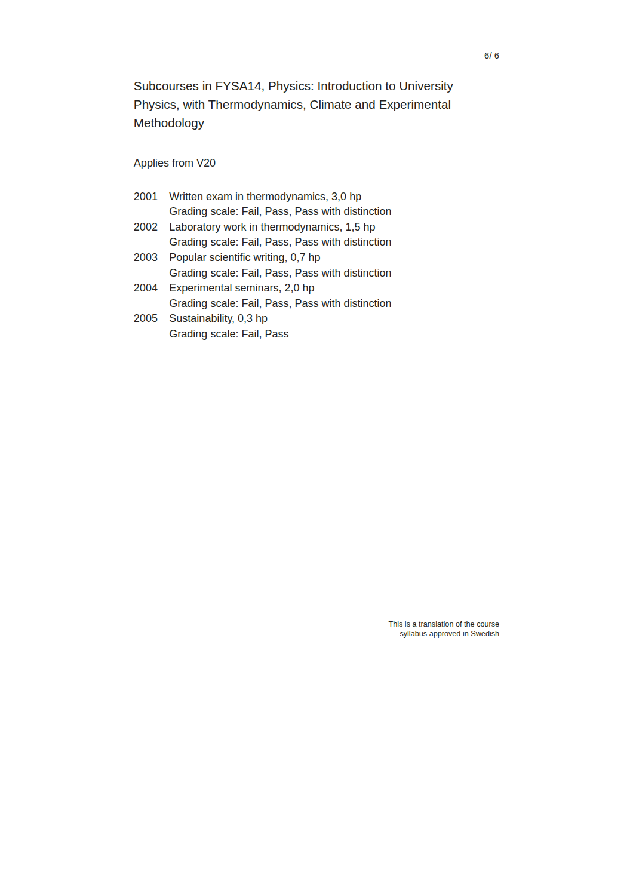6/ 6
Subcourses in FYSA14, Physics: Introduction to University Physics, with Thermodynamics, Climate and Experimental Methodology
Applies from V20
| 2001 | Written exam in thermodynamics, 3,0 hp Grading scale: Fail, Pass, Pass with distinction |
| 2002 | Laboratory work in thermodynamics, 1,5 hp Grading scale: Fail, Pass, Pass with distinction |
| 2003 | Popular scientific writing, 0,7 hp Grading scale: Fail, Pass, Pass with distinction |
| 2004 | Experimental seminars, 2,0 hp Grading scale: Fail, Pass, Pass with distinction |
| 2005 | Sustainability, 0,3 hp Grading scale: Fail, Pass |
This is a translation of the course
syllabus approved in Swedish